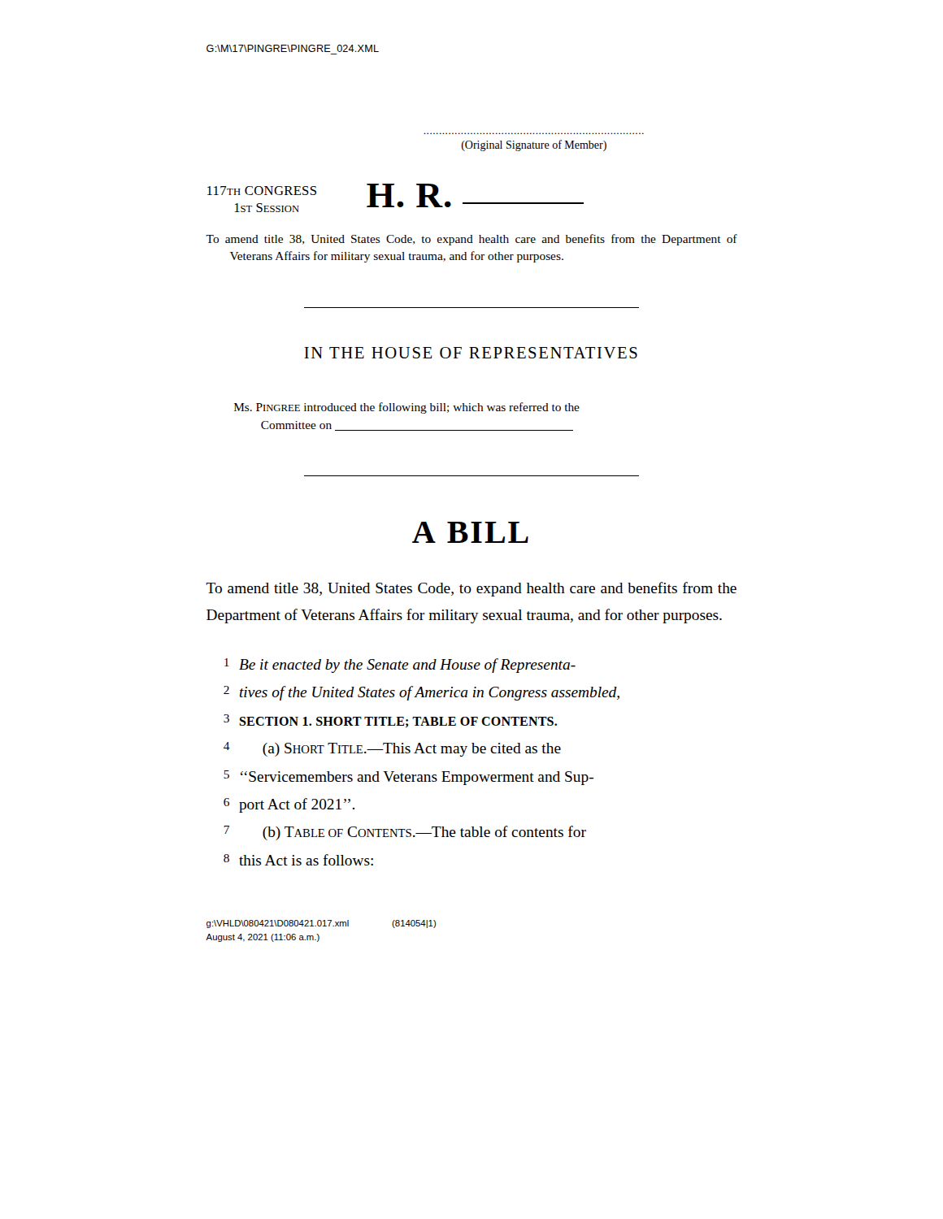G:\M\17\PINGRE\PINGRE_024.XML
.......................................................................
(Original Signature of Member)
117TH CONGRESS 1ST SESSION
H. R.
To amend title 38, United States Code, to expand health care and benefits from the Department of Veterans Affairs for military sexual trauma, and for other purposes.
IN THE HOUSE OF REPRESENTATIVES
Ms. PINGREE introduced the following bill; which was referred to the Committee on
A BILL
To amend title 38, United States Code, to expand health care and benefits from the Department of Veterans Affairs for military sexual trauma, and for other purposes.
Be it enacted by the Senate and House of Representa-
tives of the United States of America in Congress assembled,
SECTION 1. SHORT TITLE; TABLE OF CONTENTS.
(a) SHORT TITLE.—This Act may be cited as the
‘‘Servicemembers and Veterans Empowerment and Sup-
port Act of 2021’’.
(b) TABLE OF CONTENTS.—The table of contents for
this Act is as follows:
g:\VHLD\080421\D080421.017.xml (814054|1)
August 4, 2021 (11:06 a.m.)